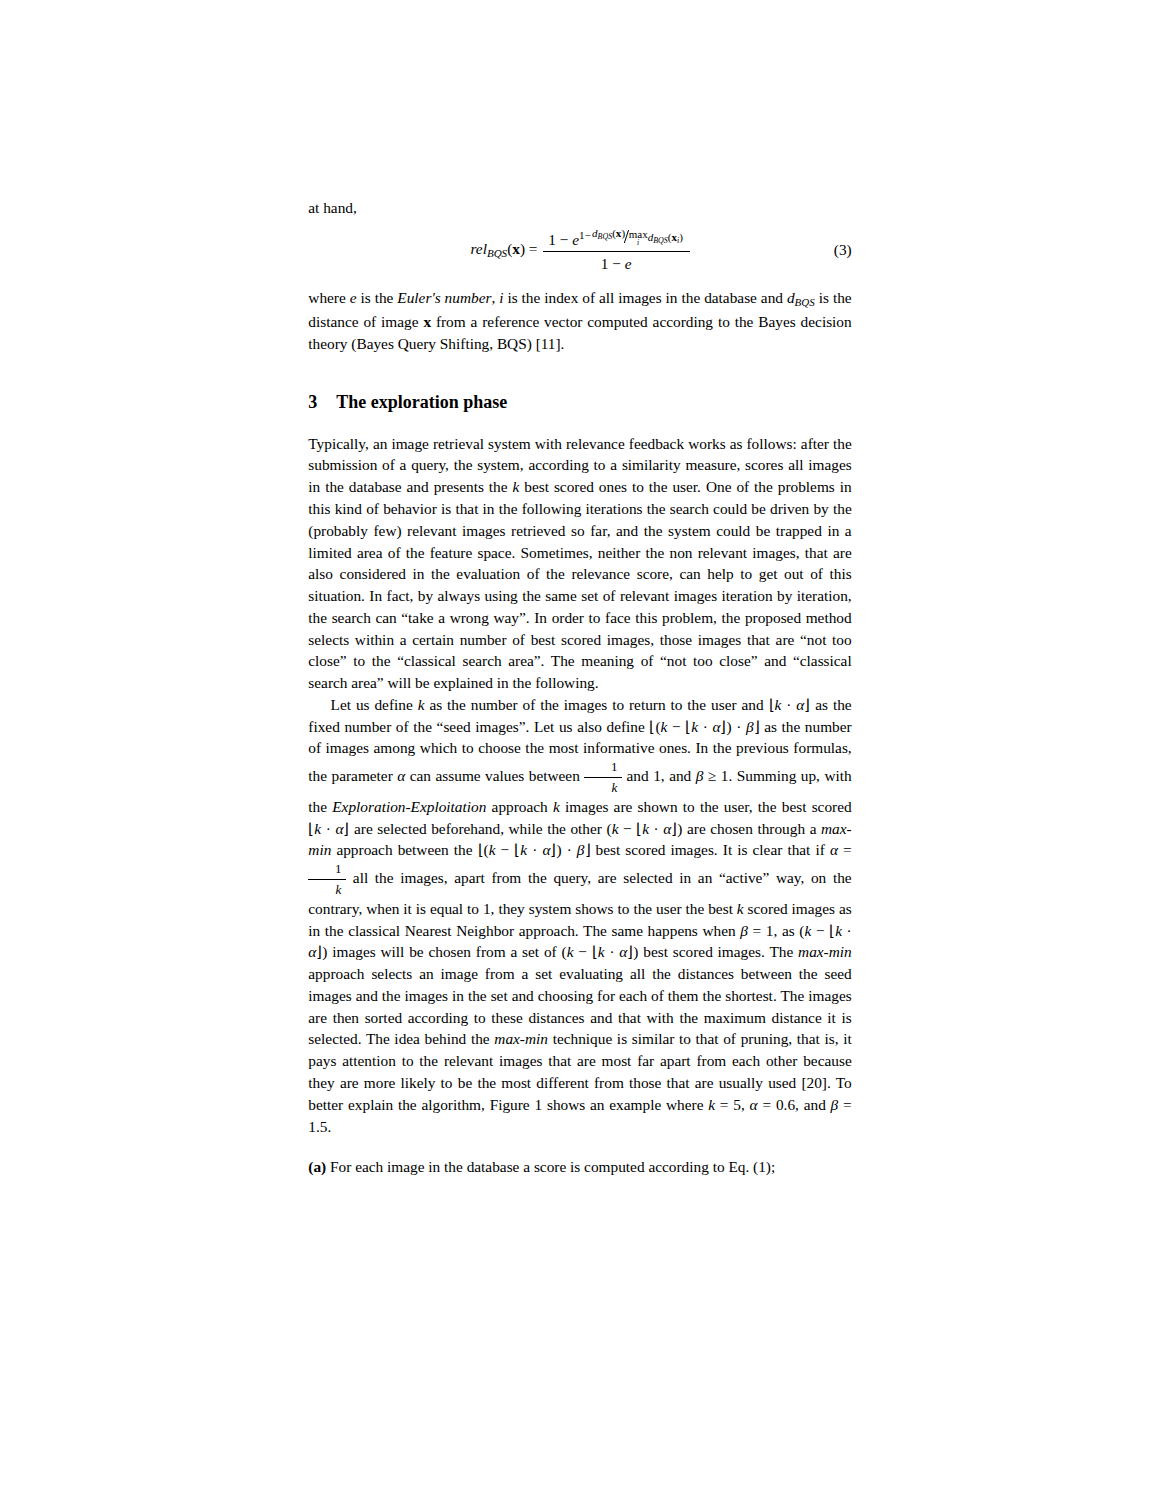at hand,
relBQS(x) = 1 − e 1−dBQS(x) max i dBQS(xi) 1 − e
(3)
where e is the Euler's number, i is the index of all images in the database and dBQS is the distance of image x from a reference vector computed according to the Bayes decision theory (Bayes Query Shifting, BQS) [11].
3 The exploration phase
Typically, an image retrieval system with relevance feedback works as follows: after the submission of a query, the system, according to a similarity measure, scores all images in the database and presents the k best scored ones to the user. One of the problems in this kind of behavior is that in the following iterations the search could be driven by the (probably few) relevant images retrieved so far, and the system could be trapped in a limited area of the feature space. Sometimes, neither the non relevant images, that are also considered in the evaluation of the relevance score, can help to get out of this situation. In fact, by always using the same set of relevant images iteration by iteration, the search can “take a wrong way”. In order to face this problem, the proposed method selects within a certain number of best scored images, those images that are “not too close” to the “classical search area”. The meaning of “not too close” and “classical search area” will be explained in the following.
Let us define k as the number of the images to return to the user and ⌊k · α⌋ as the fixed number of the “seed images”. Let us also define ⌊(k − ⌊k · α⌋) · β⌋ as the number of images among which to choose the most informative ones. In the previous formulas, the parameter α can assume values between 1 k and 1, and β ≥ 1. Summing up, with the Exploration-Exploitation approach k images are shown to the user, the best scored ⌊k · α⌋ are selected beforehand, while the other (k − ⌊k · α⌋) are chosen through a max-min approach between the ⌊(k − ⌊k · α⌋) · β⌋ best scored images. It is clear that if α = 1 k all the images, apart from the query, are selected in an “active” way, on the contrary, when it is equal to 1, they system shows to the user the best k scored images as in the classical Nearest Neighbor approach. The same happens when β = 1, as (k − ⌊k · α⌋) images will be chosen from a set of (k − ⌊k · α⌋) best scored images. The max-min approach selects an image from a set evaluating all the distances between the seed images and the images in the set and choosing for each of them the shortest. The images are then sorted according to these distances and that with the maximum distance it is selected. The idea behind the max-min technique is similar to that of pruning, that is, it pays attention to the relevant images that are most far apart from each other because they are more likely to be the most different from those that are usually used [20]. To better explain the algorithm, Figure 1 shows an example where k = 5, α = 0.6, and β = 1.5.
(a) For each image in the database a score is computed according to Eq. (1);